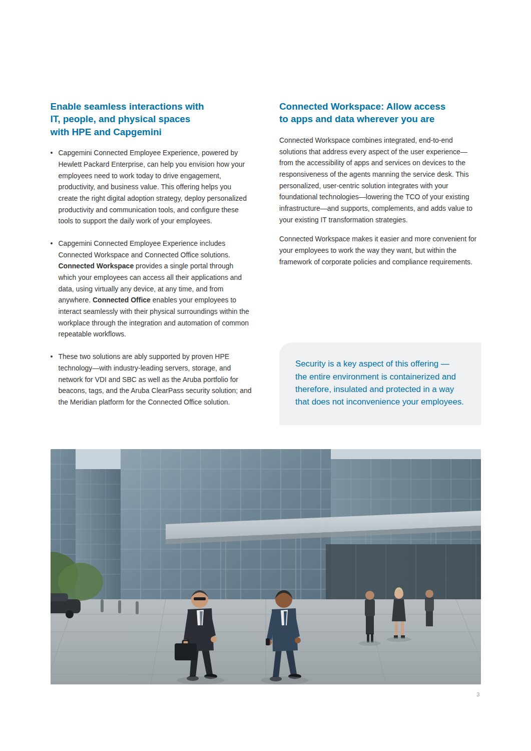Enable seamless interactions with
IT, people, and physical spaces
with HPE and Capgemini
Capgemini Connected Employee Experience, powered by Hewlett Packard Enterprise, can help you envision how your employees need to work today to drive engagement, productivity, and business value. This offering helps you create the right digital adoption strategy, deploy personalized productivity and communication tools, and configure these tools to support the daily work of your employees.
Capgemini Connected Employee Experience includes Connected Workspace and Connected Office solutions. Connected Workspace provides a single portal through which your employees can access all their applications and data, using virtually any device, at any time, and from anywhere. Connected Office enables your employees to interact seamlessly with their physical surroundings within the workplace through the integration and automation of common repeatable workflows.
These two solutions are ably supported by proven HPE technology—with industry-leading servers, storage, and network for VDI and SBC as well as the Aruba portfolio for beacons, tags, and the Aruba ClearPass security solution; and the Meridian platform for the Connected Office solution.
Connected Workspace: Allow access
to apps and data wherever you are
Connected Workspace combines integrated, end-to-end solutions that address every aspect of the user experience—from the accessibility of apps and services on devices to the responsiveness of the agents manning the service desk. This personalized, user-centric solution integrates with your foundational technologies—lowering the TCO of your existing infrastructure—and supports, complements, and adds value to your existing IT transformation strategies.
Connected Workspace makes it easier and more convenient for your employees to work the way they want, but within the framework of corporate policies and compliance requirements.
Security is a key aspect of this offering — the entire environment is containerized and therefore, insulated and protected in a way that does not inconvenience your employees.
3